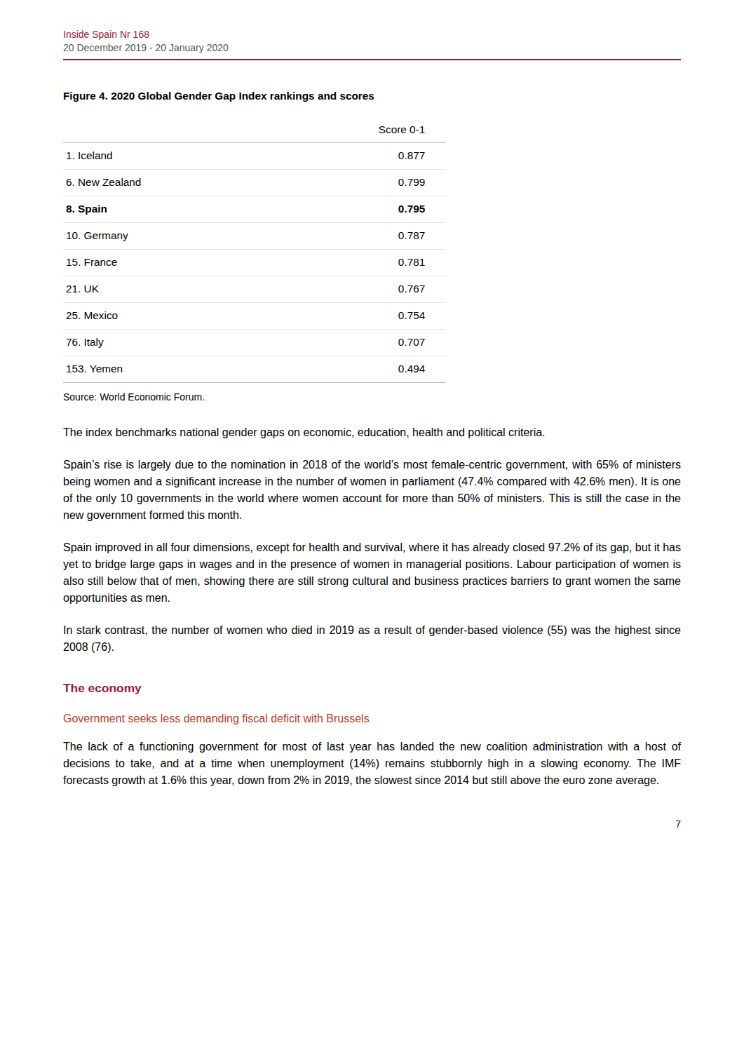Inside Spain Nr 168
20 December 2019 - 20 January 2020
Figure 4. 2020 Global Gender Gap Index rankings and scores
| | Score 0-1 |
| --- | --- |
| 1. Iceland | 0.877 |
| 6. New Zealand | 0.799 |
| 8. Spain | 0.795 |
| 10. Germany | 0.787 |
| 15. France | 0.781 |
| 21. UK | 0.767 |
| 25. Mexico | 0.754 |
| 76. Italy | 0.707 |
| 153. Yemen | 0.494 |
Source: World Economic Forum.
The index benchmarks national gender gaps on economic, education, health and political criteria.
Spain’s rise is largely due to the nomination in 2018 of the world’s most female-centric government, with 65% of ministers being women and a significant increase in the number of women in parliament (47.4% compared with 42.6% men). It is one of the only 10 governments in the world where women account for more than 50% of ministers. This is still the case in the new government formed this month.
Spain improved in all four dimensions, except for health and survival, where it has already closed 97.2% of its gap, but it has yet to bridge large gaps in wages and in the presence of women in managerial positions. Labour participation of women is also still below that of men, showing there are still strong cultural and business practices barriers to grant women the same opportunities as men.
In stark contrast, the number of women who died in 2019 as a result of gender-based violence (55) was the highest since 2008 (76).
The economy
Government seeks less demanding fiscal deficit with Brussels
The lack of a functioning government for most of last year has landed the new coalition administration with a host of decisions to take, and at a time when unemployment (14%) remains stubbornly high in a slowing economy. The IMF forecasts growth at 1.6% this year, down from 2% in 2019, the slowest since 2014 but still above the euro zone average.
7